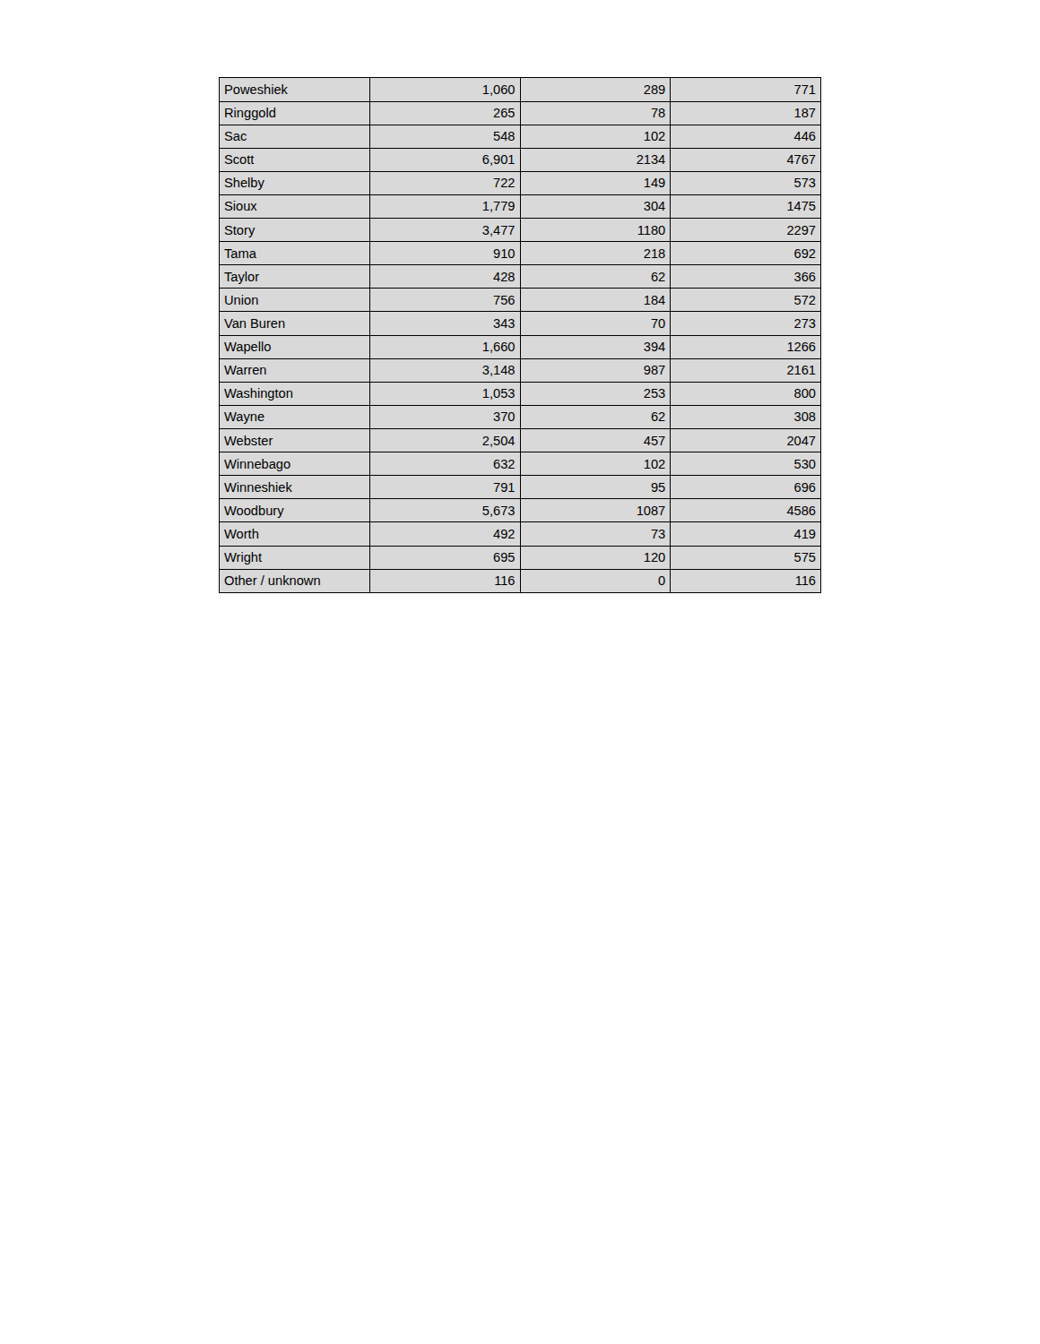| Poweshiek | 1,060 | 289 | 771 |
| Ringgold | 265 | 78 | 187 |
| Sac | 548 | 102 | 446 |
| Scott | 6,901 | 2134 | 4767 |
| Shelby | 722 | 149 | 573 |
| Sioux | 1,779 | 304 | 1475 |
| Story | 3,477 | 1180 | 2297 |
| Tama | 910 | 218 | 692 |
| Taylor | 428 | 62 | 366 |
| Union | 756 | 184 | 572 |
| Van Buren | 343 | 70 | 273 |
| Wapello | 1,660 | 394 | 1266 |
| Warren | 3,148 | 987 | 2161 |
| Washington | 1,053 | 253 | 800 |
| Wayne | 370 | 62 | 308 |
| Webster | 2,504 | 457 | 2047 |
| Winnebago | 632 | 102 | 530 |
| Winneshiek | 791 | 95 | 696 |
| Woodbury | 5,673 | 1087 | 4586 |
| Worth | 492 | 73 | 419 |
| Wright | 695 | 120 | 575 |
| Other / unknown | 116 | 0 | 116 |